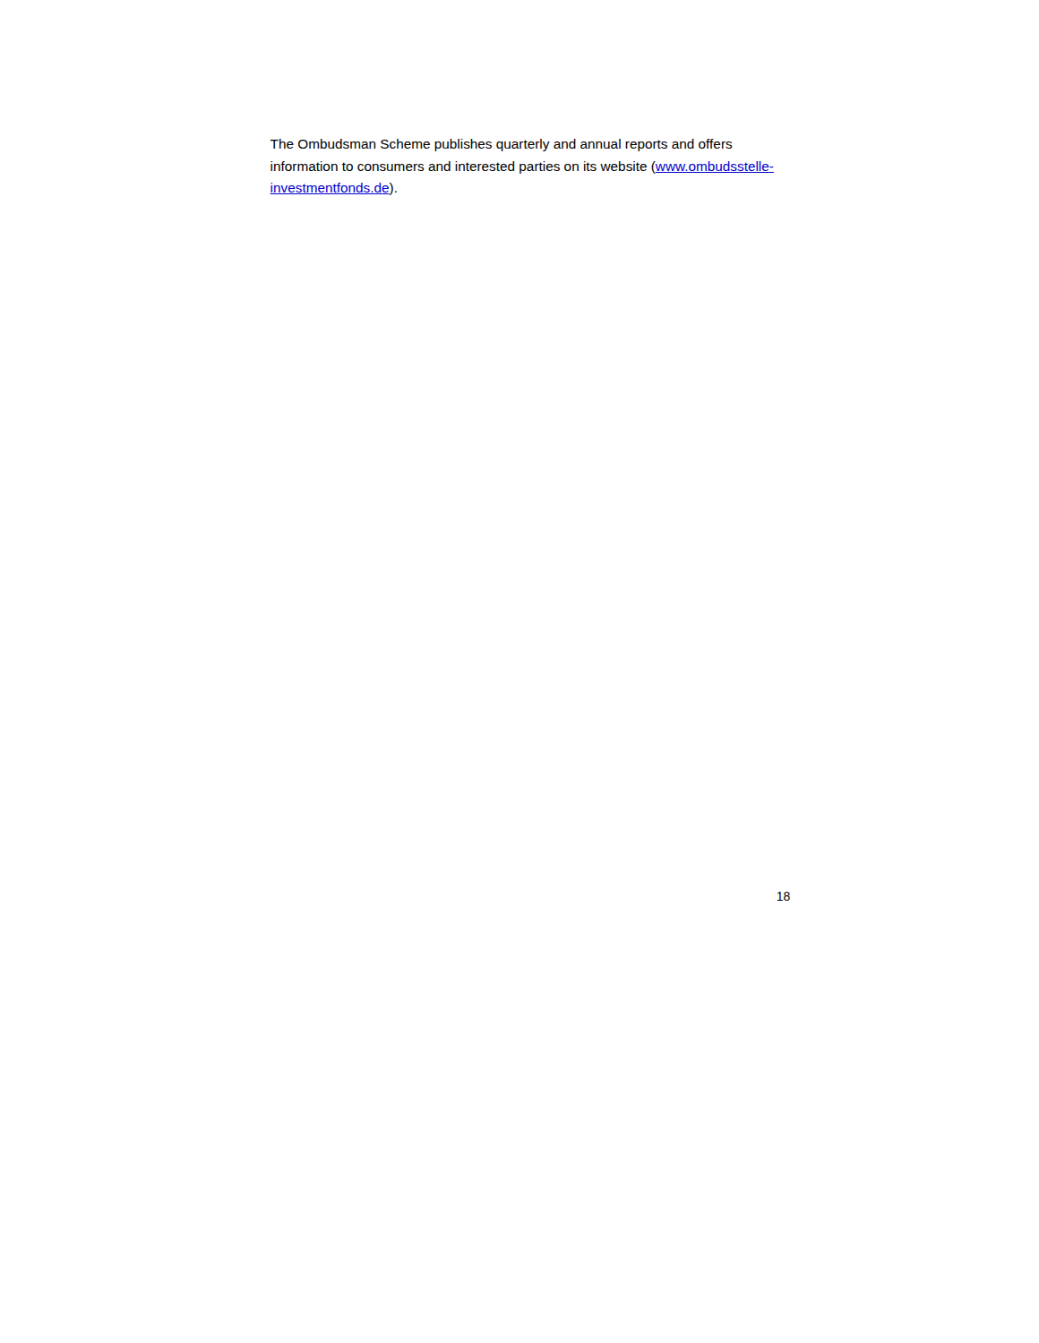The Ombudsman Scheme publishes quarterly and annual reports and offers information to consumers and interested parties on its website (www.ombudsstelle-investmentfonds.de).
18